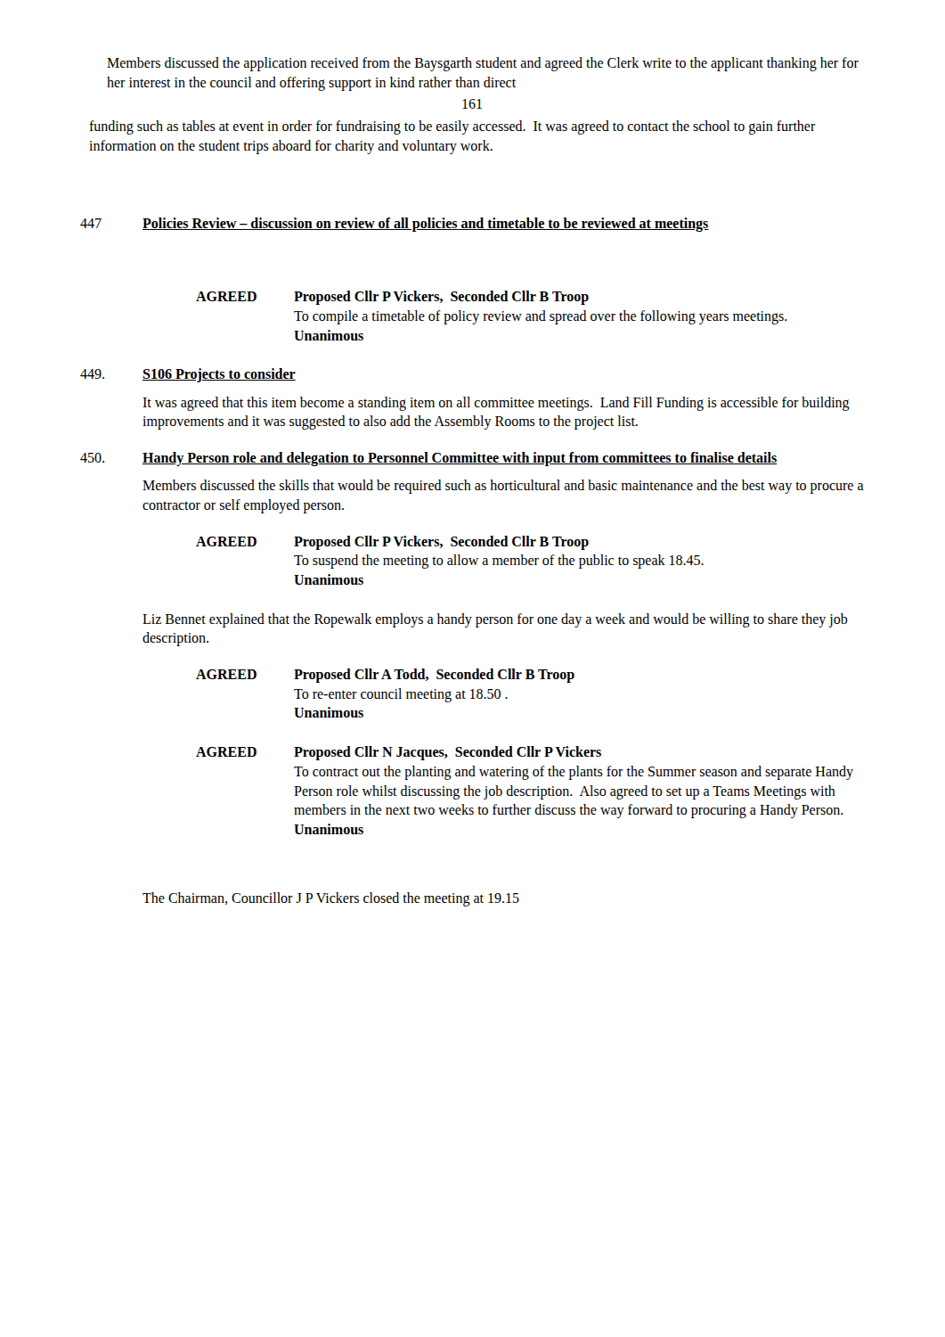Members discussed the application received from the Baysgarth student and agreed the Clerk write to the applicant thanking her for her interest in the council and offering support in kind rather than direct
161
funding such as tables at event in order for fundraising to be easily accessed. It was agreed to contact the school to gain further information on the student trips aboard for charity and voluntary work.
447
Policies Review – discussion on review of all policies and timetable to be reviewed at meetings
AGREED
Proposed Cllr P Vickers, Seconded Cllr B Troop
To compile a timetable of policy review and spread over the following years meetings.
Unanimous
449.
S106 Projects to consider
It was agreed that this item become a standing item on all committee meetings. Land Fill Funding is accessible for building improvements and it was suggested to also add the Assembly Rooms to the project list.
450.
Handy Person role and delegation to Personnel Committee with input from committees to finalise details
Members discussed the skills that would be required such as horticultural and basic maintenance and the best way to procure a contractor or self employed person.
AGREED
Proposed Cllr P Vickers, Seconded Cllr B Troop
To suspend the meeting to allow a member of the public to speak 18.45.
Unanimous
Liz Bennet explained that the Ropewalk employs a handy person for one day a week and would be willing to share they job description.
AGREED
Proposed Cllr A Todd, Seconded Cllr B Troop
To re-enter council meeting at 18.50 .
Unanimous
AGREED
Proposed Cllr N Jacques, Seconded Cllr P Vickers
To contract out the planting and watering of the plants for the Summer season and separate Handy Person role whilst discussing the job description. Also agreed to set up a Teams Meetings with members in the next two weeks to further discuss the way forward to procuring a Handy Person.
Unanimous
The Chairman, Councillor J P Vickers closed the meeting at 19.15